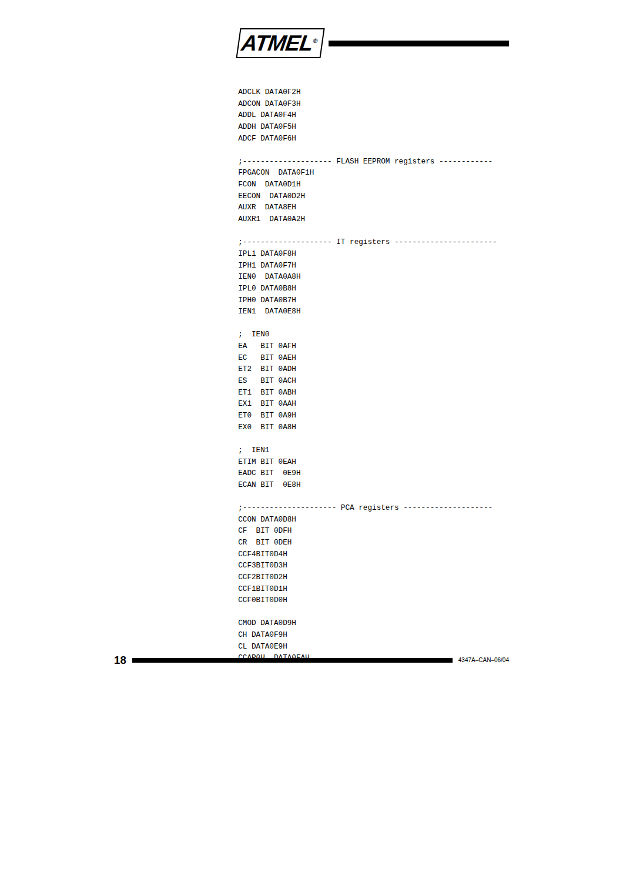ATMEL®
ADCLK DATA0F2H ADCON DATA0F3H ADDL DATA0F4H ADDH DATA0F5H ADCF DATA0F6H ;-------------------- FLASH EEPROM registers ------------ FPGACON DATA0F1H FCON DATA0D1H EECON DATA0D2H AUXR DATA8EH AUXR1 DATA0A2H ;-------------------- IT registers ----------------------- IPL1 DATA0F8H IPH1 DATA0F7H IEN0 DATA0A8H IPL0 DATA0B8H IPH0 DATA0B7H IEN1 DATA0E8H ; IEN0 EA BIT 0AFH EC BIT 0AEH ET2 BIT 0ADH ES BIT 0ACH ET1 BIT 0ABH EX1 BIT 0AAH ET0 BIT 0A9H EX0 BIT 0A8H ; IEN1 ETIM BIT 0EAH EADC BIT 0E9H ECAN BIT 0E8H ;--------------------- PCA registers -------------------- CCON DATA0D8H CF BIT 0DFH CR BIT 0DEH CCF4BIT0D4H CCF3BIT0D3H CCF2BIT0D2H CCF1BIT0D1H CCF0BIT0D0H CMOD DATA0D9H CH DATA0F9H CL DATA0E9H CCAP0H DATA0FAH
18
4347A–CAN–06/04